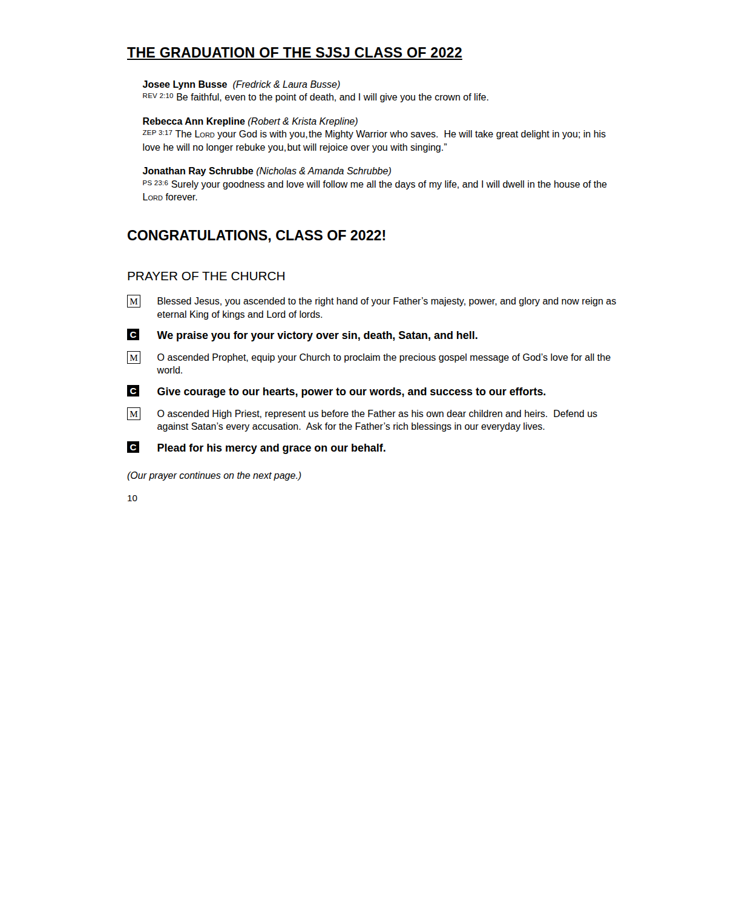THE GRADUATION OF THE SJSJ CLASS OF 2022
Josee Lynn Busse (Fredrick & Laura Busse)
REV 2:10 Be faithful, even to the point of death, and I will give you the crown of life.
Rebecca Ann Krepline (Robert & Krista Krepline)
ZEP 3:17 The Lord your God is with you, the Mighty Warrior who saves. He will take great delight in you; in his love he will no longer rebuke you, but will rejoice over you with singing.”
Jonathan Ray Schrubbe (Nicholas & Amanda Schrubbe)
PS 23:6 Surely your goodness and love will follow me all the days of my life, and I will dwell in the house of the Lord forever.
CONGRATULATIONS, CLASS OF 2022!
PRAYER OF THE CHURCH
| M | Blessed Jesus, you ascended to the right hand of your Father’s majesty, power, and glory and now reign as eternal King of kings and Lord of lords. |
| C | We praise you for your victory over sin, death, Satan, and hell. |
| M | O ascended Prophet, equip your Church to proclaim the precious gospel message of God’s love for all the world. |
| C | Give courage to our hearts, power to our words, and success to our efforts. |
| M | O ascended High Priest, represent us before the Father as his own dear children and heirs. Defend us against Satan’s every accusation. Ask for the Father’s rich blessings in our everyday lives. |
| C | Plead for his mercy and grace on our behalf. |
(Our prayer continues on the next page.)
10